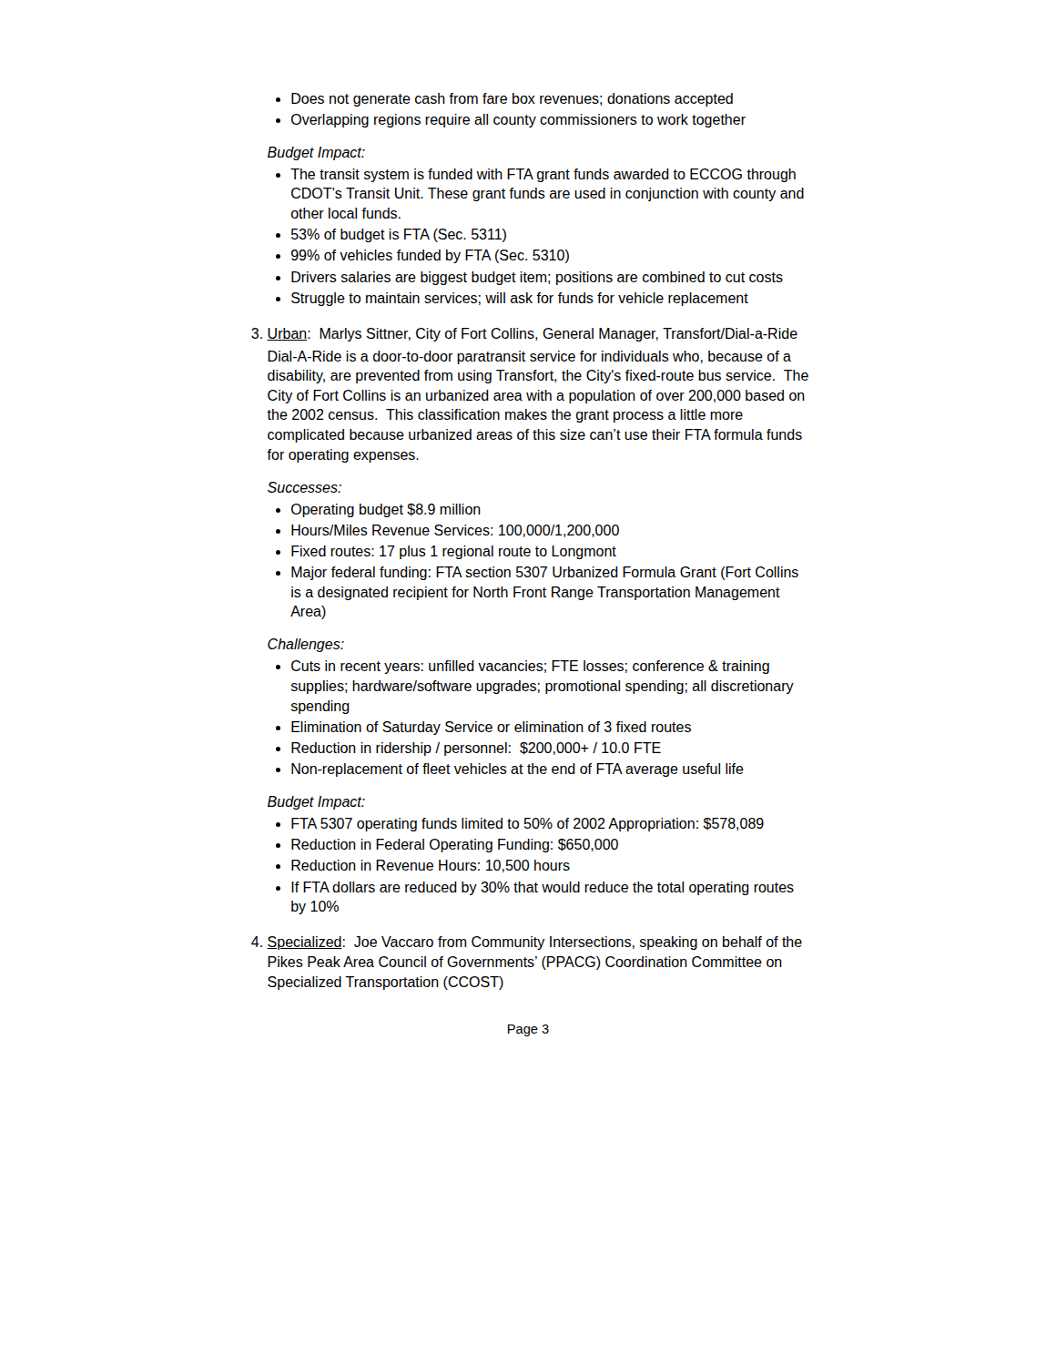Does not generate cash from fare box revenues; donations accepted
Overlapping regions require all county commissioners to work together
Budget Impact:
The transit system is funded with FTA grant funds awarded to ECCOG through CDOT’s Transit Unit. These grant funds are used in conjunction with county and other local funds.
53% of budget is FTA (Sec. 5311)
99% of vehicles funded by FTA (Sec. 5310)
Drivers salaries are biggest budget item; positions are combined to cut costs
Struggle to maintain services; will ask for funds for vehicle replacement
Urban: Marlys Sittner, City of Fort Collins, General Manager, Transfort/Dial-a-Ride
Dial-A-Ride is a door-to-door paratransit service for individuals who, because of a disability, are prevented from using Transfort, the City's fixed-route bus service. The City of Fort Collins is an urbanized area with a population of over 200,000 based on the 2002 census. This classification makes the grant process a little more complicated because urbanized areas of this size can’t use their FTA formula funds for operating expenses.
Successes:
Operating budget $8.9 million
Hours/Miles Revenue Services: 100,000/1,200,000
Fixed routes: 17 plus 1 regional route to Longmont
Major federal funding: FTA section 5307 Urbanized Formula Grant (Fort Collins is a designated recipient for North Front Range Transportation Management Area)
Challenges:
Cuts in recent years: unfilled vacancies; FTE losses; conference & training supplies; hardware/software upgrades; promotional spending; all discretionary spending
Elimination of Saturday Service or elimination of 3 fixed routes
Reduction in ridership / personnel: $200,000+ / 10.0 FTE
Non-replacement of fleet vehicles at the end of FTA average useful life
Budget Impact:
FTA 5307 operating funds limited to 50% of 2002 Appropriation: $578,089
Reduction in Federal Operating Funding: $650,000
Reduction in Revenue Hours: 10,500 hours
If FTA dollars are reduced by 30% that would reduce the total operating routes by 10%
Specialized: Joe Vaccaro from Community Intersections, speaking on behalf of the Pikes Peak Area Council of Governments’ (PPACG) Coordination Committee on Specialized Transportation (CCOST)
Page 3